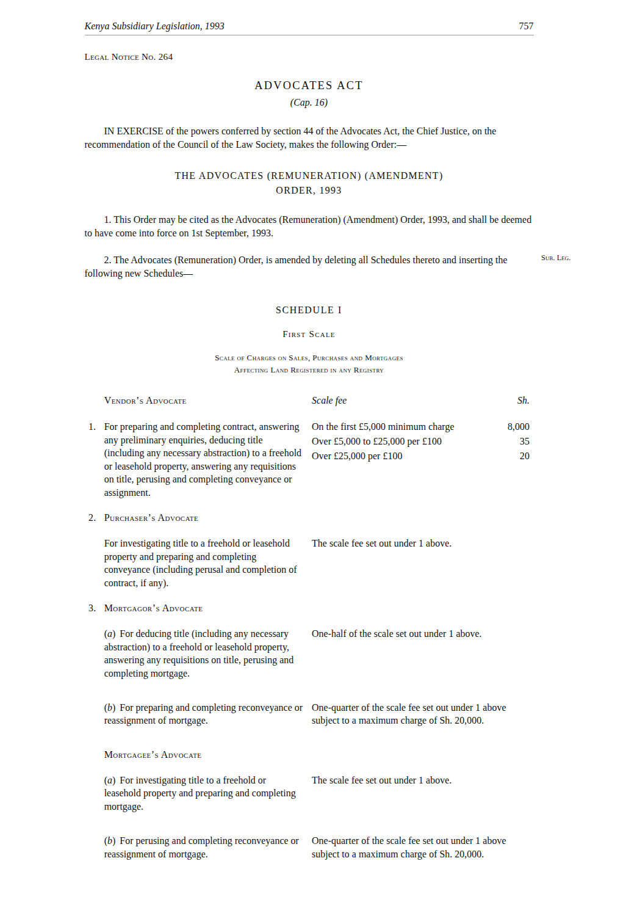Kenya Subsidiary Legislation, 1993 757
Legal Notice No. 264
ADVOCATES ACT
(Cap. 16)
IN EXERCISE of the powers conferred by section 44 of the Advocates Act, the Chief Justice, on the recommendation of the Council of the Law Society, makes the following Order:—
THE ADVOCATES (REMUNERATION) (AMENDMENT)
ORDER, 1993
1. This Order may be cited as the Advocates (Remuneration) (Amendment) Order, 1993, and shall be deemed to have come into force on 1st September, 1993.
Sub. Leg. 2. The Advocates (Remuneration) Order, is amended by deleting all Schedules thereto and inserting the following new Schedules—
SCHEDULE I
First Scale
Scale of Charges on Sales, Purchases and Mortgages
Affecting Land Registered in any Registry
| | Vendor’s Advocate | Scale fee | Sh. |
| --- | --- | --- | --- |
| 1. | For preparing and completing contract, answering any preliminary enquiries, deducing title (including any necessary abstraction) to a freehold or leasehold property, answering any requisitions on title, perusing and completing conveyance or assignment. | / On the first £5,000 minimum charge / 8,000 / / Over £5,000 to £25,000 per £100 / 35 / / Over £25,000 per £100 / 20 / |
| 2. | Purchaser’s Advocate |
| | For investigating title to a freehold or leasehold property and preparing and completing conveyance (including perusal and completion of contract, if any). | The scale fee set out under 1 above. |
| 3. | Mortgagor’s Advocate |
| | ( a ) For deducing title (including any necessary abstraction) to a freehold or leasehold property, answering any requisitions on title, perusing and completing mortgage. | One-half of the scale set out under 1 above. |
| | ( b ) For preparing and completing reconveyance or reassignment of mortgage. | One-quarter of the scale fee set out under 1 above subject to a maximum charge of Sh. 20,000. |
| | Mortgagee’s Advocate |
| | ( a ) For investigating title to a freehold or leasehold property and preparing and completing mortgage. | The scale fee set out under 1 above. |
| | ( b ) For perusing and completing reconveyance or reassignment of mortgage. | One-quarter of the scale fee set out under 1 above subject to a maximum charge of Sh. 20,000. |